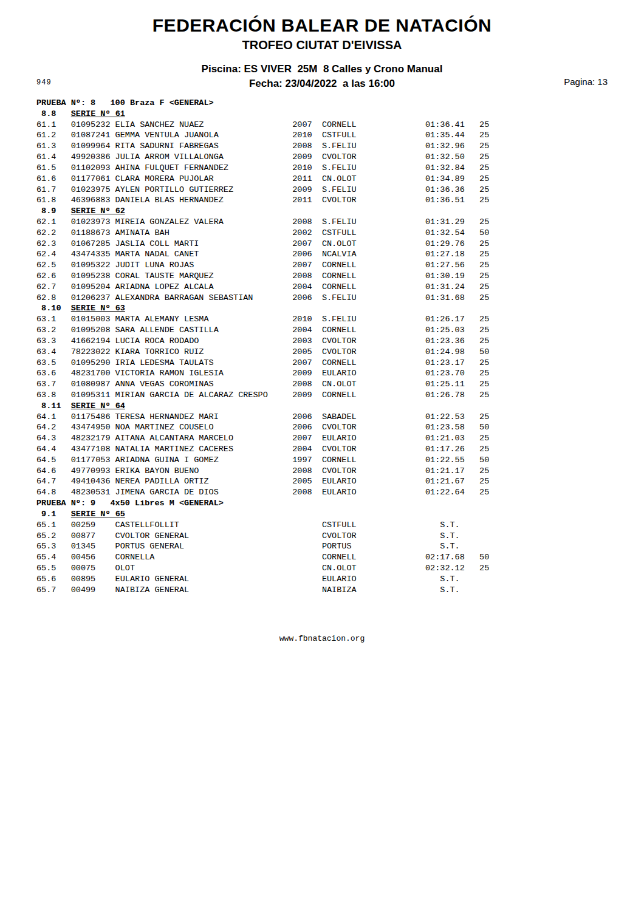FEDERACIÓN BALEAR DE NATACIÓN
TROFEO CIUTAT D'EIVISSA
Piscina: ES VIVER 25M 8 Calles y Crono Manual
Fecha: 23/04/2022 a las 16:00
949
Pagina: 13
PRUEBA Nº: 8   100 Braza F <GENERAL>
 8.8   SERIE Nº 61
61.1   01095232 ELIA SANCHEZ NUAEZ                  2007  CORNELL              01:36.41   25
61.2   01087241 GEMMA VENTULA JUANOLA               2010  CSTFULL              01:35.44   25
61.3   01099964 RITA SADURNI FABREGAS               2008  S.FELIU              01:32.96   25
61.4   49920386 JULIA ARROM VILLALONGA              2009  CVOLTOR              01:32.50   25
61.5   01102093 AHINA FULQUET FERNANDEZ             2010  S.FELIU              01:32.84   25
61.6   01177061 CLARA MORERA PUJOLAR                2011  CN.OLOT              01:34.89   25
61.7   01023975 AYLEN PORTILLO GUTIERREZ            2009  S.FELIU              01:36.36   25
61.8   46396883 DANIELA BLAS HERNANDEZ              2011  CVOLTOR              01:36.51   25
 8.9   SERIE Nº 62
62.1   01023973 MIREIA GONZALEZ VALERA              2008  S.FELIU              01:31.29   25
62.2   01188673 AMINATA BAH                         2002  CSTFULL              01:32.54   50
62.3   01067285 JASLIA COLL MARTI                   2007  CN.OLOT              01:29.76   25
62.4   43474335 MARTA NADAL CANET                   2006  NCALVIA              01:27.18   25
62.5   01095322 JUDIT LUNA ROJAS                    2007  CORNELL              01:27.56   25
62.6   01095238 CORAL TAUSTE MARQUEZ                2008  CORNELL              01:30.19   25
62.7   01095204 ARIADNA LOPEZ ALCALA                2004  CORNELL              01:31.24   25
62.8   01206237 ALEXANDRA BARRAGAN SEBASTIAN        2006  S.FELIU              01:31.68   25
 8.10  SERIE Nº 63
63.1   01015003 MARTA ALEMANY LESMA                 2010  S.FELIU              01:26.17   25
63.2   01095208 SARA ALLENDE CASTILLA               2004  CORNELL              01:25.03   25
63.3   41662194 LUCIA ROCA RODADO                   2003  CVOLTOR              01:23.36   25
63.4   78223022 KIARA TORRICO RUIZ                  2005  CVOLTOR              01:24.98   50
63.5   01095290 IRIA LEDESMA TAULATS                2007  CORNELL              01:23.17   25
63.6   48231700 VICTORIA RAMON IGLESIA              2009  EULARIO              01:23.70   25
63.7   01080987 ANNA VEGAS COROMINAS                2008  CN.OLOT              01:25.11   25
63.8   01095311 MIRIAN GARCIA DE ALCARAZ CRESPO     2009  CORNELL              01:26.78   25
 8.11  SERIE Nº 64
64.1   01175486 TERESA HERNANDEZ MARI               2006  SABADEL              01:22.53   25
64.2   43474950 NOA MARTINEZ COUSELO                2006  CVOLTOR              01:23.58   50
64.3   48232179 AITANA ALCANTARA MARCELO            2007  EULARIO              01:21.03   25
64.4   43477108 NATALIA MARTINEZ CACERES            2004  CVOLTOR              01:17.26   25
64.5   01177053 ARIADNA GUINA I GOMEZ               1997  CORNELL              01:22.55   50
64.6   49770993 ERIKA BAYON BUENO                   2008  CVOLTOR              01:21.17   25
64.7   49410436 NEREA PADILLA ORTIZ                 2005  EULARIO              01:21.67   25
64.8   48230531 JIMENA GARCIA DE DIOS               2008  EULARIO              01:22.64   25
PRUEBA Nº: 9   4x50 Libres M <GENERAL>
 9.1   SERIE Nº 65
65.1   00259    CASTELLFOLLIT                             CSTFULL                 S.T.
65.2   00877    CVOLTOR GENERAL                           CVOLTOR                 S.T.
65.3   01345    PORTUS GENERAL                            PORTUS                  S.T.
65.4   00456    CORNELLA                                  CORNELL              02:17.68   50
65.5   00075    OLOT                                      CN.OLOT              02:32.12   25
65.6   00895    EULARIO GENERAL                           EULARIO                 S.T.
65.7   00499    NAIBIZA GENERAL                           NAIBIZA                 S.T.
www.fbnatacion.org